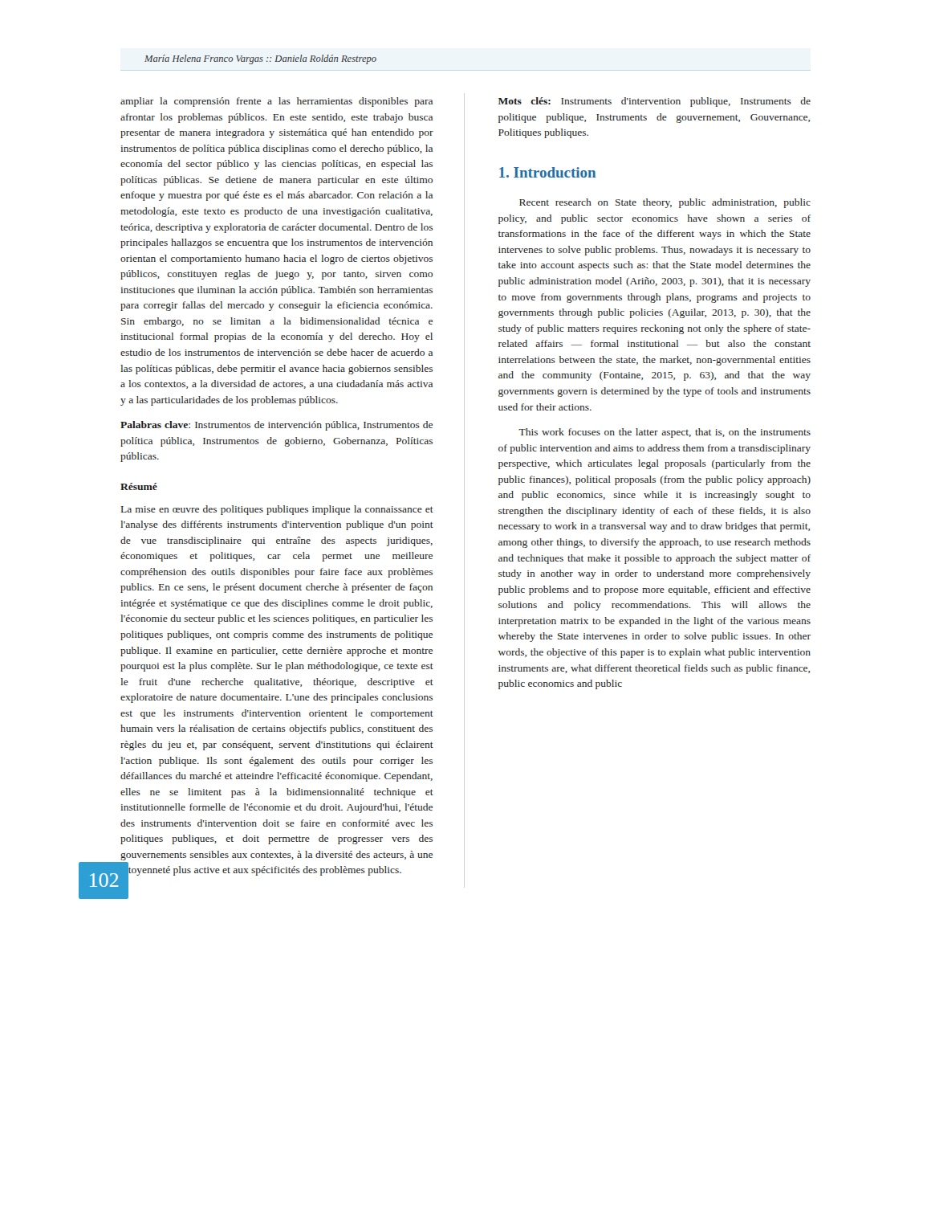María Helena Franco Vargas :: Daniela Roldán Restrepo
ampliar la comprensión frente a las herramientas disponibles para afrontar los problemas públicos. En este sentido, este trabajo busca presentar de manera integradora y sistemática qué han entendido por instrumentos de política pública disciplinas como el derecho público, la economía del sector público y las ciencias políticas, en especial las políticas públicas. Se detiene de manera particular en este último enfoque y muestra por qué éste es el más abarcador. Con relación a la metodología, este texto es producto de una investigación cualitativa, teórica, descriptiva y exploratoria de carácter documental. Dentro de los principales hallazgos se encuentra que los instrumentos de intervención orientan el comportamiento humano hacia el logro de ciertos objetivos públicos, constituyen reglas de juego y, por tanto, sirven como instituciones que iluminan la acción pública. También son herramientas para corregir fallas del mercado y conseguir la eficiencia económica. Sin embargo, no se limitan a la bidimensionalidad técnica e institucional formal propias de la economía y del derecho. Hoy el estudio de los instrumentos de intervención se debe hacer de acuerdo a las políticas públicas, debe permitir el avance hacia gobiernos sensibles a los contextos, a la diversidad de actores, a una ciudadanía más activa y a las particularidades de los problemas públicos.
Palabras clave: Instrumentos de intervención pública, Instrumentos de política pública, Instrumentos de gobierno, Gobernanza, Políticas públicas.
Résumé
La mise en œuvre des politiques publiques implique la connaissance et l'analyse des différents instruments d'intervention publique d'un point de vue transdisciplinaire qui entraîne des aspects juridiques, économiques et politiques, car cela permet une meilleure compréhension des outils disponibles pour faire face aux problèmes publics. En ce sens, le présent document cherche à présenter de façon intégrée et systématique ce que des disciplines comme le droit public, l'économie du secteur public et les sciences politiques, en particulier les politiques publiques, ont compris comme des instruments de politique publique. Il examine en particulier, cette dernière approche et montre pourquoi est la plus complète. Sur le plan méthodologique, ce texte est le fruit d'une recherche qualitative, théorique, descriptive et exploratoire de nature documentaire. L'une des principales conclusions est que les instruments d'intervention orientent le comportement humain vers la réalisation de certains objectifs publics, constituent des règles du jeu et, par conséquent, servent d'institutions qui éclairent l'action publique. Ils sont également des outils pour corriger les défaillances du marché et atteindre l'efficacité économique. Cependant, elles ne se limitent pas à la bidimensionnalité technique et institutionnelle formelle de l'économie et du droit. Aujourd'hui, l'étude des instruments d'intervention doit se faire en conformité avec les politiques publiques, et doit permettre de progresser vers des gouvernements sensibles aux contextes, à la diversité des acteurs, à une citoyenneté plus active et aux spécificités des problèmes publics.
Mots clés: Instruments d'intervention publique, Instruments de politique publique, Instruments de gouvernement, Gouvernance, Politiques publiques.
1. Introduction
Recent research on State theory, public administration, public policy, and public sector economics have shown a series of transformations in the face of the different ways in which the State intervenes to solve public problems. Thus, nowadays it is necessary to take into account aspects such as: that the State model determines the public administration model (Ariño, 2003, p. 301), that it is necessary to move from governments through plans, programs and projects to governments through public policies (Aguilar, 2013, p. 30), that the study of public matters requires reckoning not only the sphere of state-related affairs — formal institutional — but also the constant interrelations between the state, the market, non-governmental entities and the community (Fontaine, 2015, p. 63), and that the way governments govern is determined by the type of tools and instruments used for their actions.
This work focuses on the latter aspect, that is, on the instruments of public intervention and aims to address them from a transdisciplinary perspective, which articulates legal proposals (particularly from the public finances), political proposals (from the public policy approach) and public economics, since while it is increasingly sought to strengthen the disciplinary identity of each of these fields, it is also necessary to work in a transversal way and to draw bridges that permit, among other things, to diversify the approach, to use research methods and techniques that make it possible to approach the subject matter of study in another way in order to understand more comprehensively public problems and to propose more equitable, efficient and effective solutions and policy recommendations. This will allows the interpretation matrix to be expanded in the light of the various means whereby the State intervenes in order to solve public issues. In other words, the objective of this paper is to explain what public intervention instruments are, what different theoretical fields such as public finance, public economics and public
102